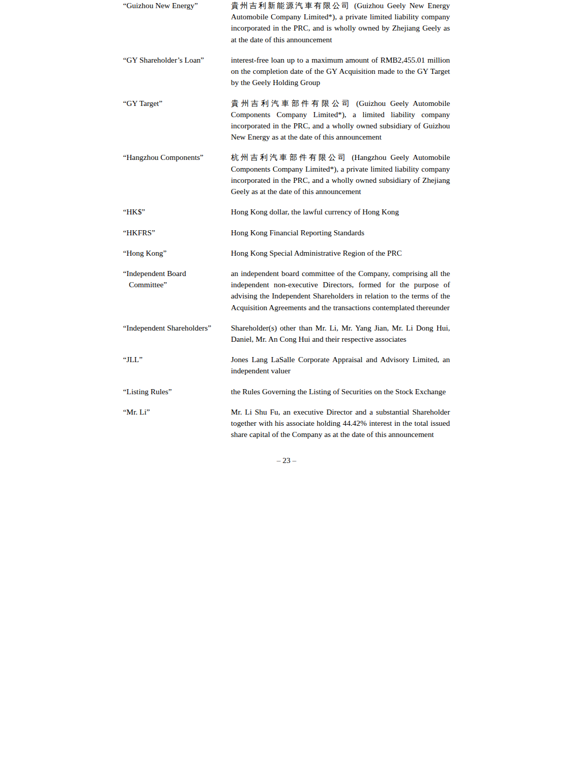| “Guizhou New Energy” | 貴州吉利新能源汽車有限公司 (Guizhou Geely New Energy Automobile Company Limited*), a private limited liability company incorporated in the PRC, and is wholly owned by Zhejiang Geely as at the date of this announcement |
| “GY Shareholder’s Loan” | interest-free loan up to a maximum amount of RMB2,455.01 million on the completion date of the GY Acquisition made to the GY Target by the Geely Holding Group |
| “GY Target” | 貴州吉利汽車部件有限公司 (Guizhou Geely Automobile Components Company Limited*), a limited liability company incorporated in the PRC, and a wholly owned subsidiary of Guizhou New Energy as at the date of this announcement |
| “Hangzhou Components” | 杭州吉利汽車部件有限公司 (Hangzhou Geely Automobile Components Company Limited*), a private limited liability company incorporated in the PRC, and a wholly owned subsidiary of Zhejiang Geely as at the date of this announcement |
| “HK$” | Hong Kong dollar, the lawful currency of Hong Kong |
| “HKFRS” | Hong Kong Financial Reporting Standards |
| “Hong Kong” | Hong Kong Special Administrative Region of the PRC |
| “Independent Board Committee” | an independent board committee of the Company, comprising all the independent non-executive Directors, formed for the purpose of advising the Independent Shareholders in relation to the terms of the Acquisition Agreements and the transactions contemplated thereunder |
| “Independent Shareholders” | Shareholder(s) other than Mr. Li, Mr. Yang Jian, Mr. Li Dong Hui, Daniel, Mr. An Cong Hui and their respective associates |
| “JLL” | Jones Lang LaSalle Corporate Appraisal and Advisory Limited, an independent valuer |
| “Listing Rules” | the Rules Governing the Listing of Securities on the Stock Exchange |
| “Mr. Li” | Mr. Li Shu Fu, an executive Director and a substantial Shareholder together with his associate holding 44.42% interest in the total issued share capital of the Company as at the date of this announcement |
– 23 –